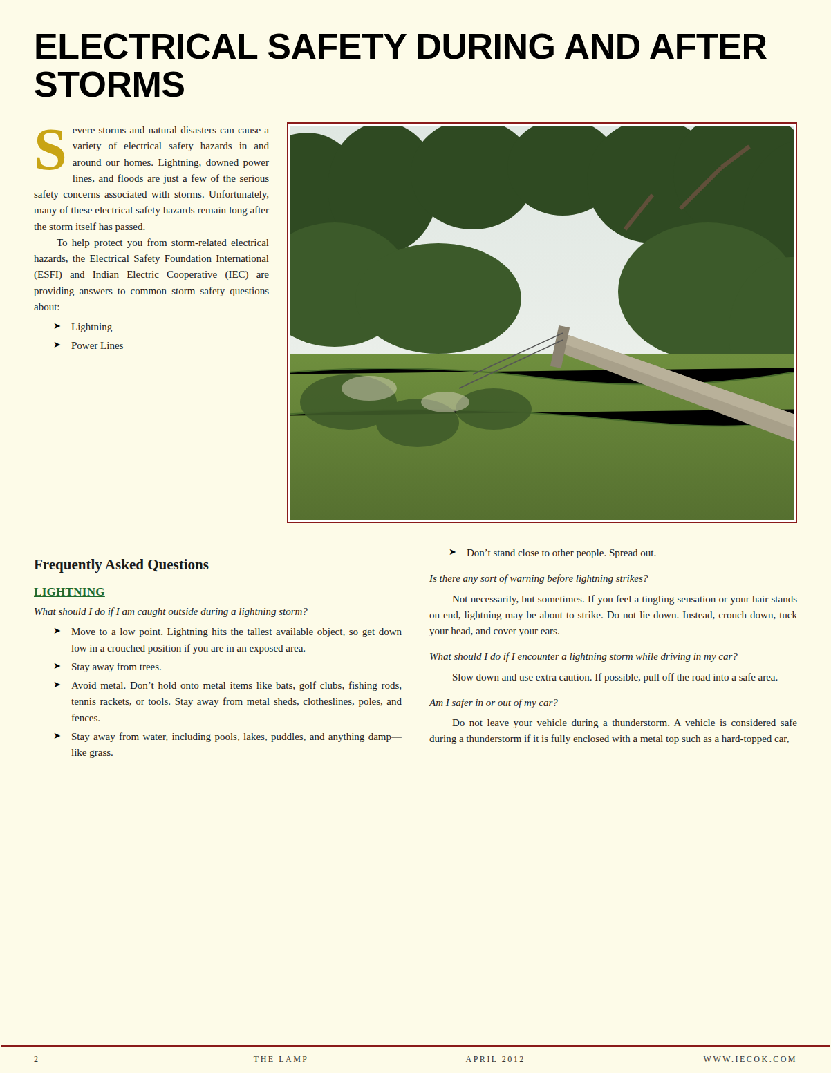Electrical Safety During and After Storms
Severe storms and natural disasters can cause a variety of electrical safety hazards in and around our homes. Lightning, downed power lines, and floods are just a few of the serious safety concerns associated with storms. Unfortunately, many of these electrical safety hazards remain long after the storm itself has passed.
To help protect you from storm-related electrical hazards, the Electrical Safety Foundation International (ESFI) and Indian Electric Cooperative (IEC) are providing answers to common storm safety questions about:
Lightning
Power Lines
Frequently Asked Questions
Lightning
What should I do if I am caught outside during a lightning storm?
Move to a low point. Lightning hits the tallest available object, so get down low in a crouched position if you are in an exposed area.
Stay away from trees.
Avoid metal. Don’t hold onto metal items like bats, golf clubs, fishing rods, tennis rackets, or tools. Stay away from metal sheds, clotheslines, poles, and fences.
Stay away from water, including pools, lakes, puddles, and anything damp—like grass.
Don’t stand close to other people. Spread out.
Is there any sort of warning before lightning strikes?
Not necessarily, but sometimes. If you feel a tingling sensation or your hair stands on end, lightning may be about to strike. Do not lie down. Instead, crouch down, tuck your head, and cover your ears.
What should I do if I encounter a lightning storm while driving in my car?
Slow down and use extra caution. If possible, pull off the road into a safe area.
Am I safer in or out of my car?
Do not leave your vehicle during a thunderstorm. A vehicle is considered safe during a thunderstorm if it is fully enclosed with a metal top such as a hard-topped car,
2
THE LAMP APRIL 2012
WWW.IECOK.COM